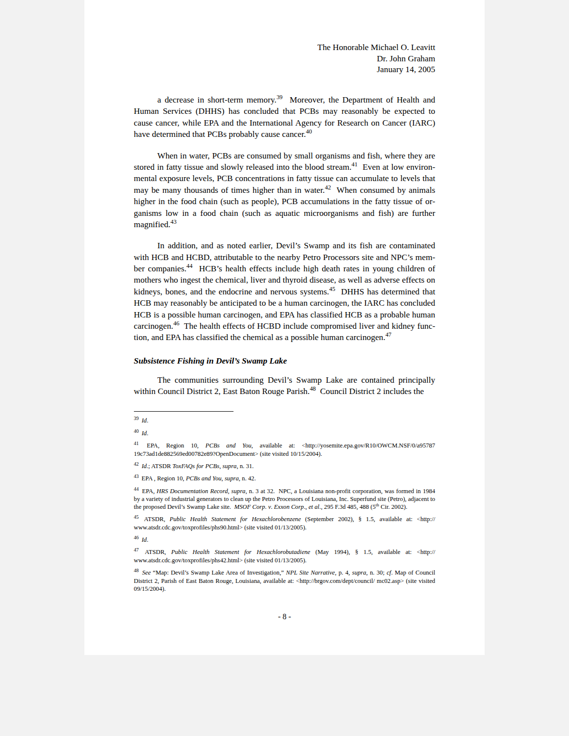The Honorable Michael O. Leavitt
Dr. John Graham
January 14, 2005
a decrease in short-term memory.39 Moreover, the Department of Health and Human Services (DHHS) has concluded that PCBs may reasonably be expected to cause cancer, while EPA and the International Agency for Research on Cancer (IARC) have determined that PCBs probably cause cancer.40
When in water, PCBs are consumed by small organisms and fish, where they are stored in fatty tissue and slowly released into the blood stream.41 Even at low environmental exposure levels, PCB concentrations in fatty tissue can accumulate to levels that may be many thousands of times higher than in water.42 When consumed by animals higher in the food chain (such as people), PCB accumulations in the fatty tissue of organisms low in a food chain (such as aquatic microorganisms and fish) are further magnified.43
In addition, and as noted earlier, Devil’s Swamp and its fish are contaminated with HCB and HCBD, attributable to the nearby Petro Processors site and NPC’s member companies.44 HCB’s health effects include high death rates in young children of mothers who ingest the chemical, liver and thyroid disease, as well as adverse effects on kidneys, bones, and the endocrine and nervous systems.45 DHHS has determined that HCB may reasonably be anticipated to be a human carcinogen, the IARC has concluded HCB is a possible human carcinogen, and EPA has classified HCB as a probable human carcinogen.46 The health effects of HCBD include compromised liver and kidney function, and EPA has classified the chemical as a possible human carcinogen.47
Subsistence Fishing in Devil’s Swamp Lake
The communities surrounding Devil’s Swamp Lake are contained principally within Council District 2, East Baton Rouge Parish.48 Council District 2 includes the
39 Id.
40 Id.
41 EPA, Region 10, PCBs and You, available at: <http://yosemite.epa.gov/R10/OWCM.NSF/0/a95787 19c73ad1de882569ed00782e89?OpenDocument> (site visited 10/15/2004).
42 Id.; ATSDR ToxFAQs for PCBs, supra, n. 31.
43 EPA , Region 10, PCBs and You, supra, n. 42.
44 EPA, HRS Documentation Record, supra, n. 3 at 32. NPC, a Louisiana non-profit corporation, was formed in 1984 by a variety of industrial generators to clean up the Petro Processors of Louisiana, Inc. Superfund site (Petro), adjacent to the proposed Devil’s Swamp Lake site. MSOF Corp. v. Exxon Corp., et al., 295 F.3d 485, 488 (5th Cir. 2002).
45 ATSDR, Public Health Statement for Hexachlorobenzene (September 2002), § 1.5, available at: <http:// www.atsdr.cdc.gov/toxprofiles/phs90.html> (site visited 01/13/2005).
46 Id.
47 ATSDR, Public Health Statement for Hexachlorobutadiene (May 1994), § 1.5, available at: <http:// www.atsdr.cdc.gov/toxprofiles/phs42.html> (site visited 01/13/2005).
48 See “Map: Devil’s Swamp Lake Area of Investigation,” NPL Site Narrative, p. 4, supra, n. 30; cf. Map of Council District 2, Parish of East Baton Rouge, Louisiana, available at: <http://brgov.com/dept/council/ mc02.asp> (site visited 09/15/2004).
- 8 -